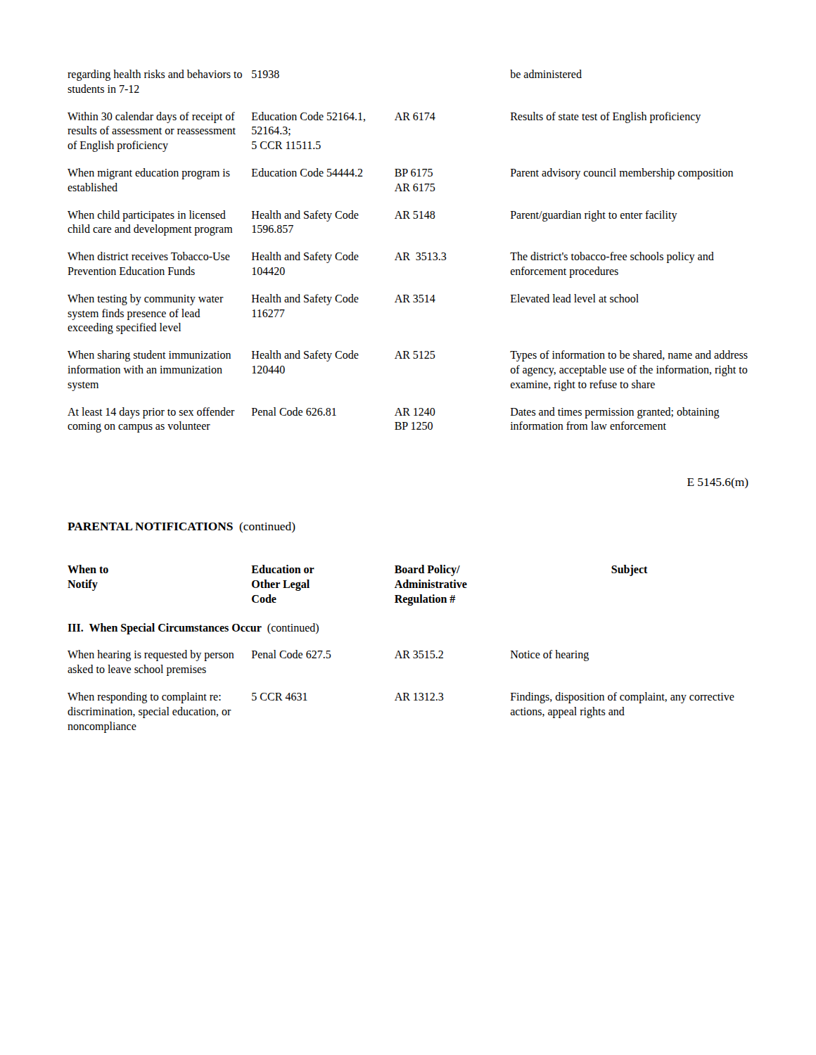| regarding health risks and behaviors to students in 7-12 | 51938 | | be administered |
| Within 30 calendar days of receipt of results of assessment or reassessment of English proficiency | Education Code 52164.1, 52164.3; 5 CCR 11511.5 | AR 6174 | Results of state test of English proficiency |
| When migrant education program is established | Education Code 54444.2 | BP 6175 AR 6175 | Parent advisory council membership composition |
| When child participates in licensed child care and development program | Health and Safety Code 1596.857 | AR 5148 | Parent/guardian right to enter facility |
| When district receives Tobacco-Use Prevention Education Funds | Health and Safety Code 104420 | AR 3513.3 | The district's tobacco-free schools policy and enforcement procedures |
| When testing by community water system finds presence of lead exceeding specified level | Health and Safety Code 116277 | AR 3514 | Elevated lead level at school |
| When sharing student immunization information with an immunization system | Health and Safety Code 120440 | AR 5125 | Types of information to be shared, name and address of agency, acceptable use of the information, right to examine, right to refuse to share |
| At least 14 days prior to sex offender coming on campus as volunteer | Penal Code 626.81 | AR 1240 BP 1250 | Dates and times permission granted; obtaining information from law enforcement |
E 5145.6(m)
PARENTAL NOTIFICATIONS (continued)
| When to Notify | Education or Other Legal Code | Board Policy/ Administrative Regulation # | Subject |
| III. When Special Circumstances Occur (continued) |
| When hearing is requested by person asked to leave school premises | Penal Code 627.5 | AR 3515.2 | Notice of hearing |
| When responding to complaint re: discrimination, special education, or noncompliance | 5 CCR 4631 | AR 1312.3 | Findings, disposition of complaint, any corrective actions, appeal rights and |